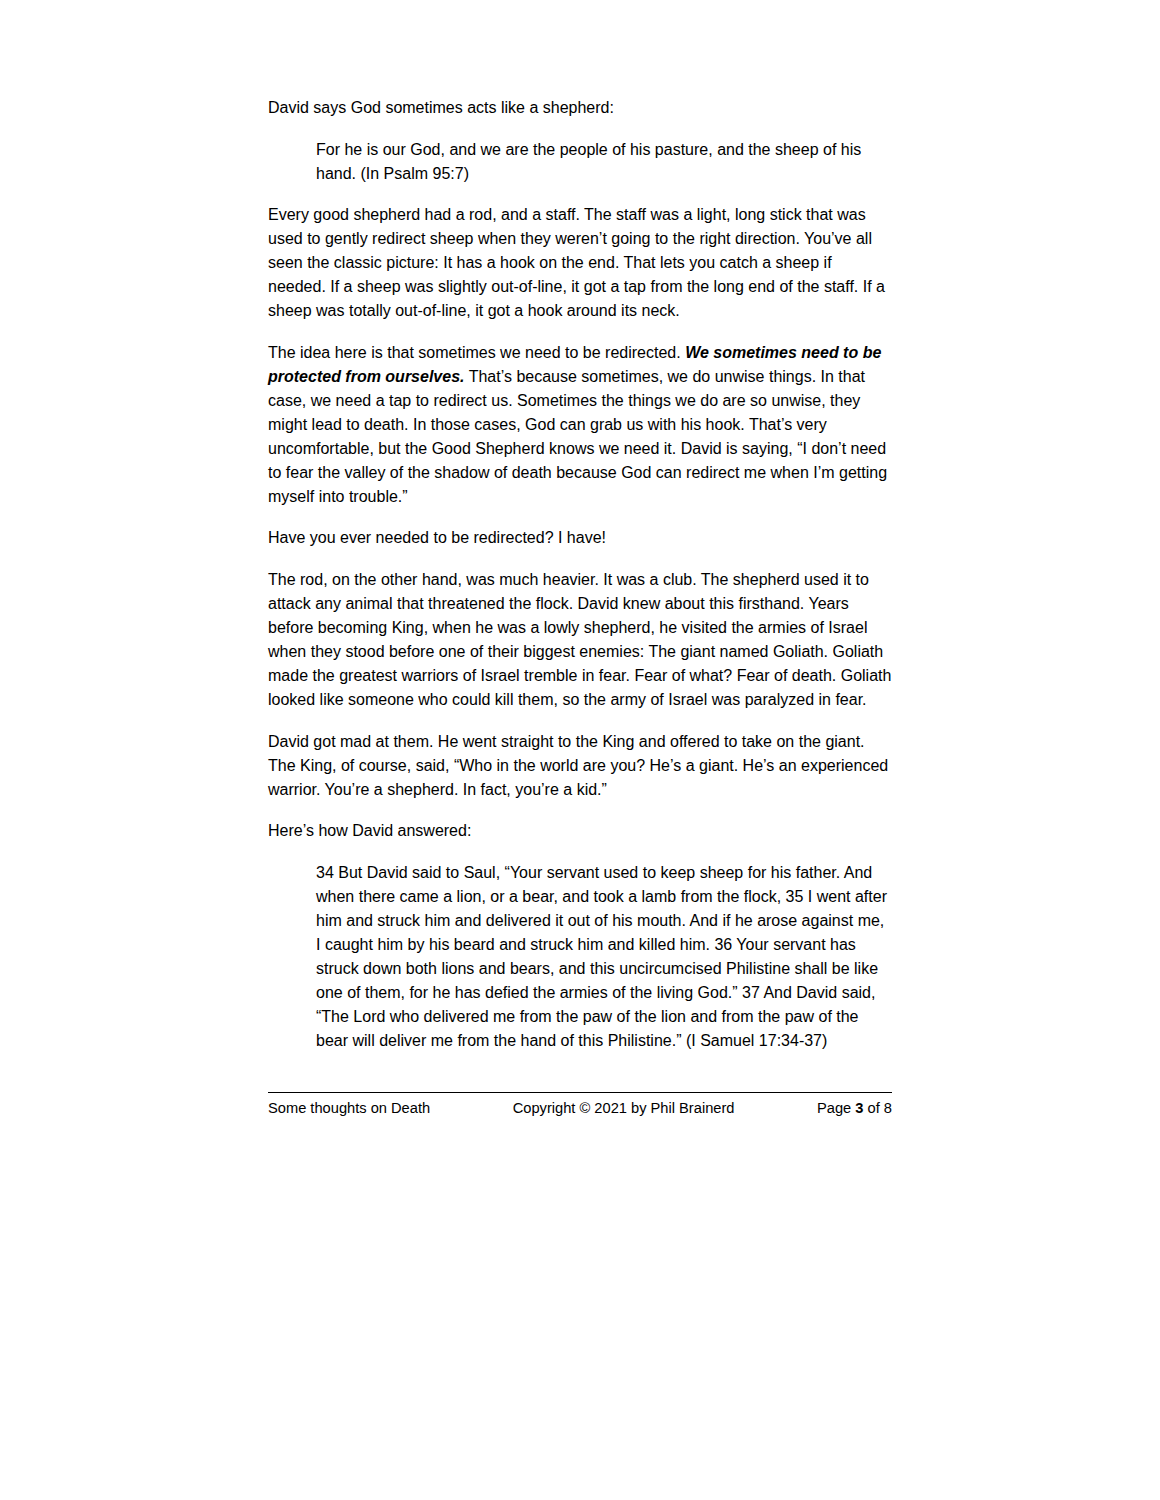David says God sometimes acts like a shepherd:
For he is our God, and we are the people of his pasture, and the sheep of his hand. (In Psalm 95:7)
Every good shepherd had a rod, and a staff. The staff was a light, long stick that was used to gently redirect sheep when they weren’t going to the right direction. You’ve all seen the classic picture: It has a hook on the end. That lets you catch a sheep if needed. If a sheep was slightly out-of-line, it got a tap from the long end of the staff. If a sheep was totally out-of-line, it got a hook around its neck.
The idea here is that sometimes we need to be redirected. We sometimes need to be protected from ourselves. That’s because sometimes, we do unwise things. In that case, we need a tap to redirect us. Sometimes the things we do are so unwise, they might lead to death. In those cases, God can grab us with his hook. That’s very uncomfortable, but the Good Shepherd knows we need it. David is saying, “I don’t need to fear the valley of the shadow of death because God can redirect me when I’m getting myself into trouble.”
Have you ever needed to be redirected? I have!
The rod, on the other hand, was much heavier. It was a club. The shepherd used it to attack any animal that threatened the flock. David knew about this firsthand. Years before becoming King, when he was a lowly shepherd, he visited the armies of Israel when they stood before one of their biggest enemies: The giant named Goliath. Goliath made the greatest warriors of Israel tremble in fear. Fear of what? Fear of death. Goliath looked like someone who could kill them, so the army of Israel was paralyzed in fear.
David got mad at them. He went straight to the King and offered to take on the giant. The King, of course, said, “Who in the world are you? He’s a giant. He’s an experienced warrior. You’re a shepherd. In fact, you’re a kid.”
Here’s how David answered:
34 But David said to Saul, “Your servant used to keep sheep for his father. And when there came a lion, or a bear, and took a lamb from the flock, 35 I went after him and struck him and delivered it out of his mouth. And if he arose against me, I caught him by his beard and struck him and killed him. 36 Your servant has struck down both lions and bears, and this uncircumcised Philistine shall be like one of them, for he has defied the armies of the living God.” 37 And David said, “The Lord who delivered me from the paw of the lion and from the paw of the bear will deliver me from the hand of this Philistine.” (I Samuel 17:34-37)
Some thoughts on Death Copyright © 2021 by Phil Brainerd Page 3 of 8